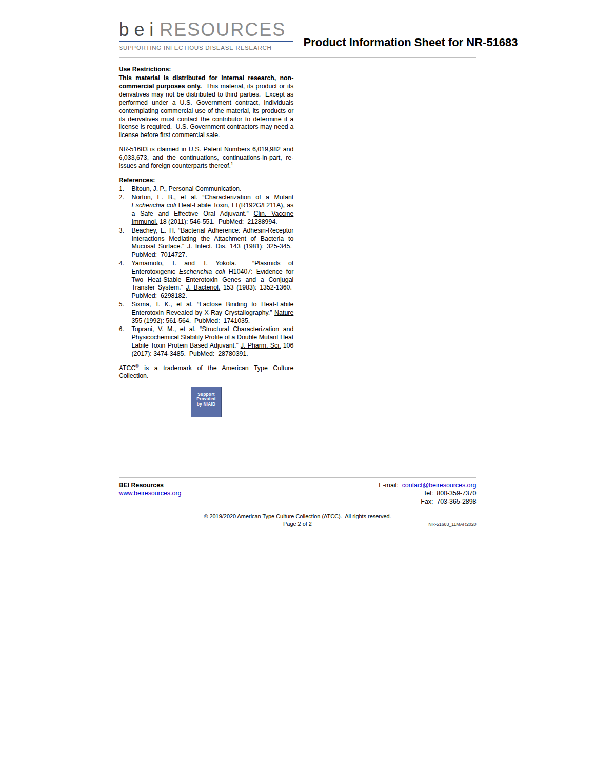b e i RESOURCES
SUPPORTING INFECTIOUS DISEASE RESEARCH
Product Information Sheet for NR-51683
Use Restrictions:
This material is distributed for internal research, non-commercial purposes only. This material, its product or its derivatives may not be distributed to third parties. Except as performed under a U.S. Government contract, individuals contemplating commercial use of the material, its products or its derivatives must contact the contributor to determine if a license is required. U.S. Government contractors may need a license before first commercial sale.
NR-51683 is claimed in U.S. Patent Numbers 6,019,982 and 6,033,673, and the continuations, continuations-in-part, re-issues and foreign counterparts thereof.1
References:
Bitoun, J. P., Personal Communication.
Norton, E. B., et al. “Characterization of a Mutant Escherichia coli Heat-Labile Toxin, LT(R192G/L211A), as a Safe and Effective Oral Adjuvant.” Clin. Vaccine Immunol. 18 (2011): 546-551. PubMed: 21288994.
Beachey, E. H. “Bacterial Adherence: Adhesin-Receptor Interactions Mediating the Attachment of Bacteria to Mucosal Surface.” J. Infect. Dis. 143 (1981): 325-345. PubMed: 7014727.
Yamamoto, T. and T. Yokota. “Plasmids of Enterotoxigenic Escherichia coli H10407: Evidence for Two Heat-Stable Enterotoxin Genes and a Conjugal Transfer System.” J. Bacteriol. 153 (1983): 1352-1360. PubMed: 6298182.
Sixma, T. K., et al. “Lactose Binding to Heat-Labile Enterotoxin Revealed by X-Ray Crystallography.” Nature 355 (1992): 561-564. PubMed: 1741035.
Toprani, V. M., et al. “Structural Characterization and Physicochemical Stability Profile of a Double Mutant Heat Labile Toxin Protein Based Adjuvant.” J. Pharm. Sci. 106 (2017): 3474-3485. PubMed: 28780391.
ATCC® is a trademark of the American Type Culture Collection.
Support
Provided
by NIAID
BEI Resources
www.beiresources.org
E-mail: contact@beiresources.org
Tel: 800-359-7370
Fax: 703-365-2898
© 2019/2020 American Type Culture Collection (ATCC). All rights reserved.
Page 2 of 2 NR-51683_11MAR2020